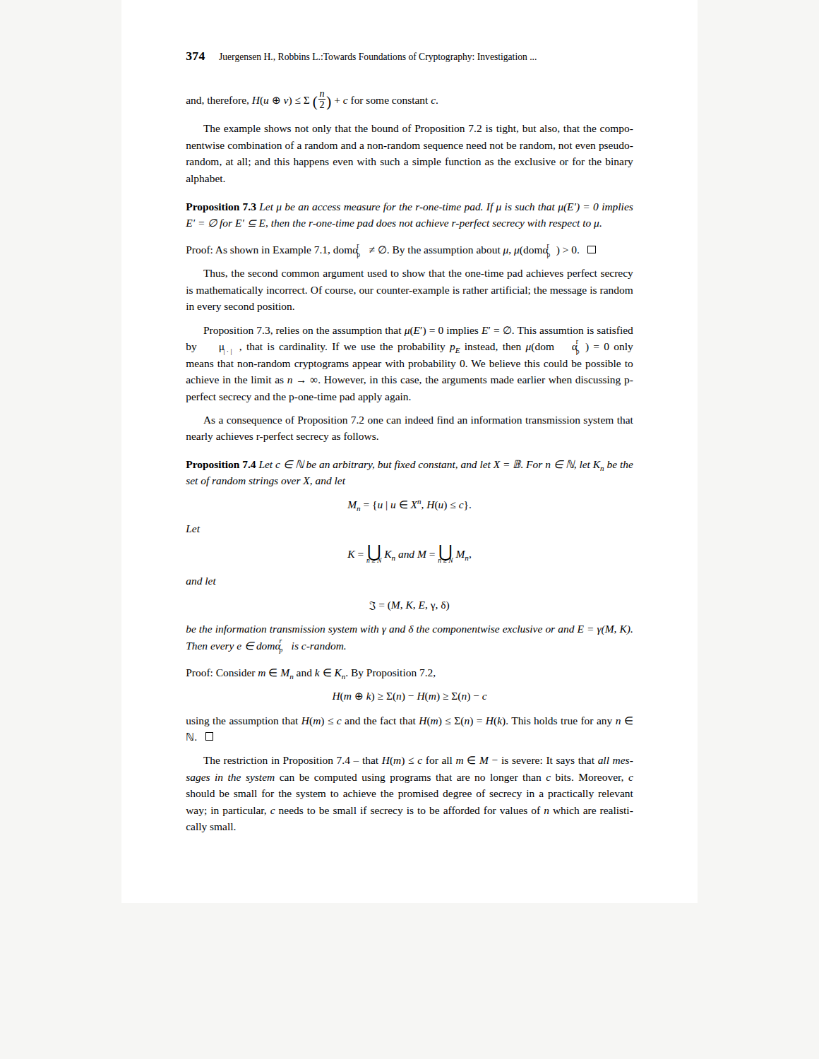374 Juergensen H., Robbins L.:Towards Foundations of Cryptography: Investigation ...
and, therefore, H(u v) (n 2) + c for some constant c.
The example shows not only that the bound of Proposition 7.2 is tight, but also, that the componentwise combination of a random and a non-random sequence need not be random, not even pseudo-random, at all; and this happens even with such a simple function as the exclusive or for the binary alphabet.
Proposition 7.3 Let μ be an access measure for the r-one-time pad. If μ is such that μ(E′) = 0 implies E′ = for E′ E, then the r-one-time pad does not achieve r-perfect secrecy with respect to μ.
Proof: As shown in Example 7.1, domαpr . By the assumption about μ, μ(domαpr) > 0.
Thus, the second common argument used to show that the one-time pad achieves perfect secrecy is mathematically incorrect. Of course, our counter-example is rather artificial; the message is random in every second position.
Proposition 7.3, relies on the assumption that μ(E′) = 0 implies E′ = . This assumtion is satisfied by μ| · |, that is cardinality. If we use the probability pE instead, then μ(domαpr) = 0 only means that non-random cryptograms appear with probability 0. We believe this could be possible to achieve in the limit as n . However, in this case, the arguments made earlier when discussing p-perfect secrecy and the p-one-time pad apply again.
As a consequence of Proposition 7.2 one can indeed find an information transmission system that nearly achieves r-perfect secrecy as follows.
Proposition 7.4 Let c be an arbitrary, but fixed constant, and let X = . For n , let Kn be the set of random strings over X, and let
Mn = {u | u Xn, H(u) c}.
Let
K = ⋃n N Kn and M = ⋃n N Mn,
and let
= (M, K, E, , )
be the information transmission system with and the componentwise exclusive or and E = (M, K). Then every e domαpr is c-random.
Proof: Consider m Mn and k Kn. By Proposition 7.2,
H(m k) (n) − H(m) (n) − c
using the assumption that H(m) c and the fact that H(m) (n) = H(k). This holds true for any n .
The restriction in Proposition 7.4 – that H(m) c for all m M − is severe: It says that all messages in the system can be computed using programs that are no longer than c bits. Moreover, c should be small for the system to achieve the promised degree of secrecy in a practically relevant way; in particular, c needs to be small if secrecy is to be afforded for values of n which are realistically small.